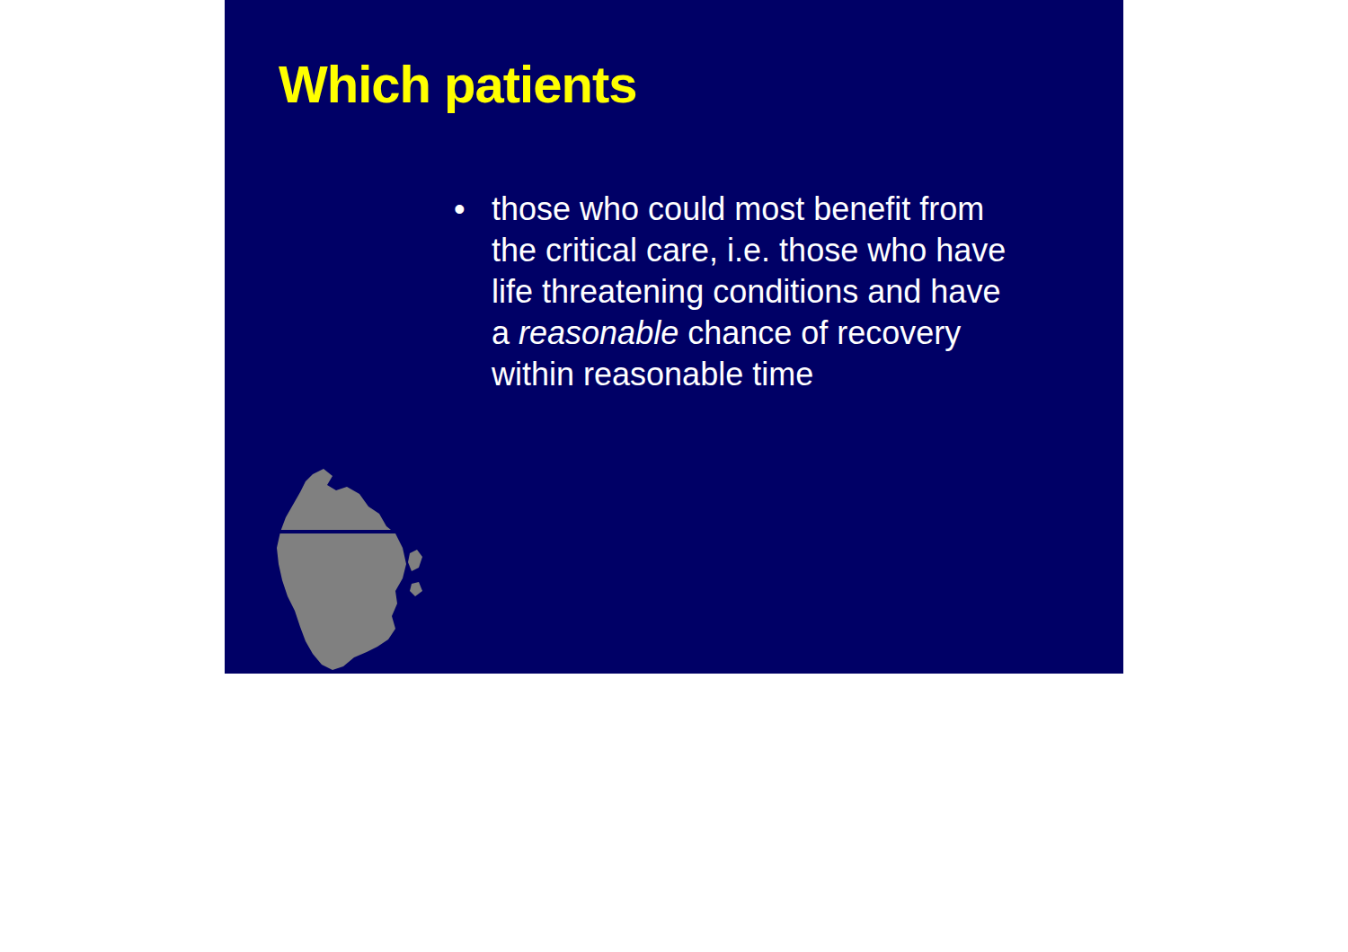Which patients
those who could most benefit from the critical care, i.e. those who have life threatening conditions and have a reasonable chance of recovery within reasonable time